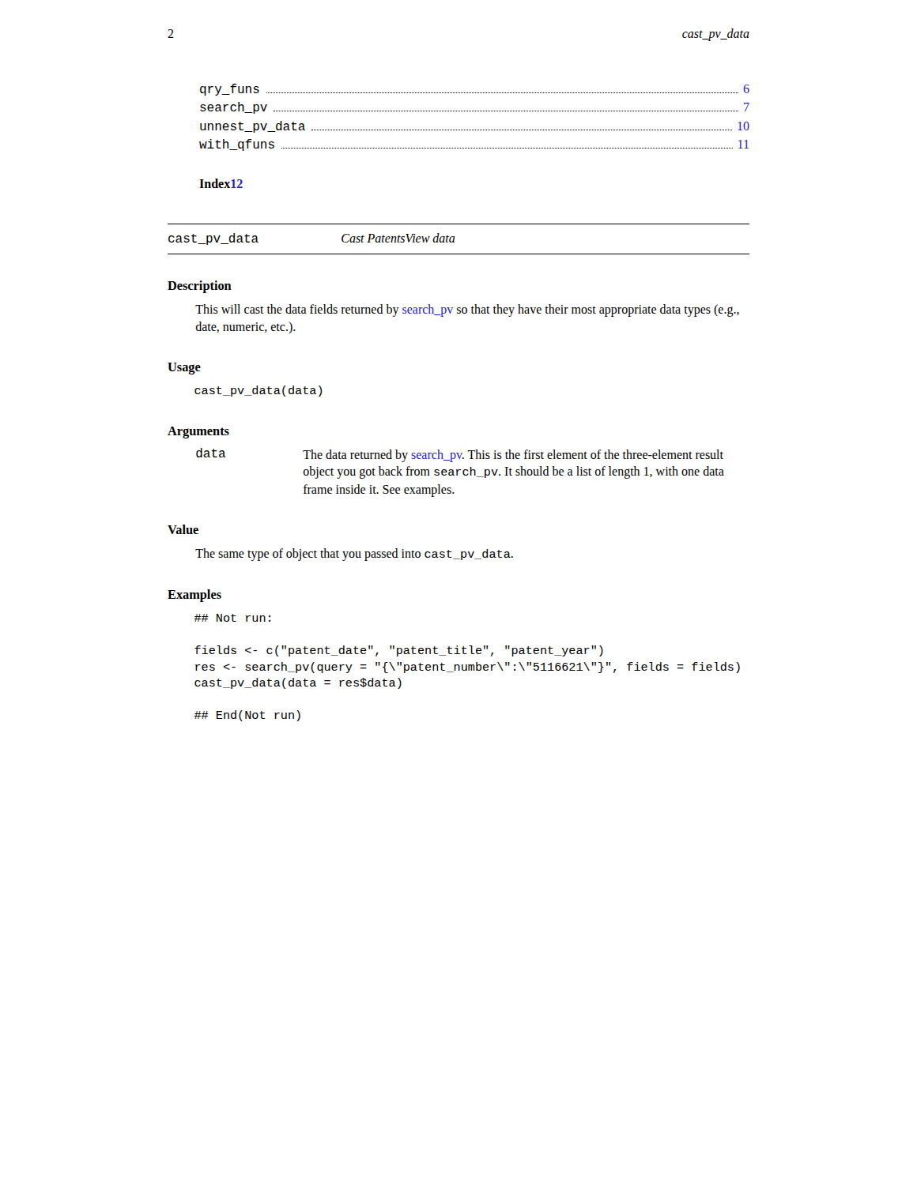2 cast_pv_data
qry_funs 6
search_pv 7
unnest_pv_data 10
with_qfuns 11
Index 12
cast_pv_data Cast PatentsView data
Description
This will cast the data fields returned by search_pv so that they have their most appropriate data types (e.g., date, numeric, etc.).
Usage
cast_pv_data(data)
Arguments
data
The data returned by search_pv. This is the first element of the three-element result object you got back from search_pv. It should be a list of length 1, with one data frame inside it. See examples.
Value
The same type of object that you passed into cast_pv_data.
Examples
## Not run:

fields <- c("patent_date", "patent_title", "patent_year")
res <- search_pv(query = "{\"patent_number\":\"5116621\"}", fields = fields)
cast_pv_data(data = res$data)

## End(Not run)